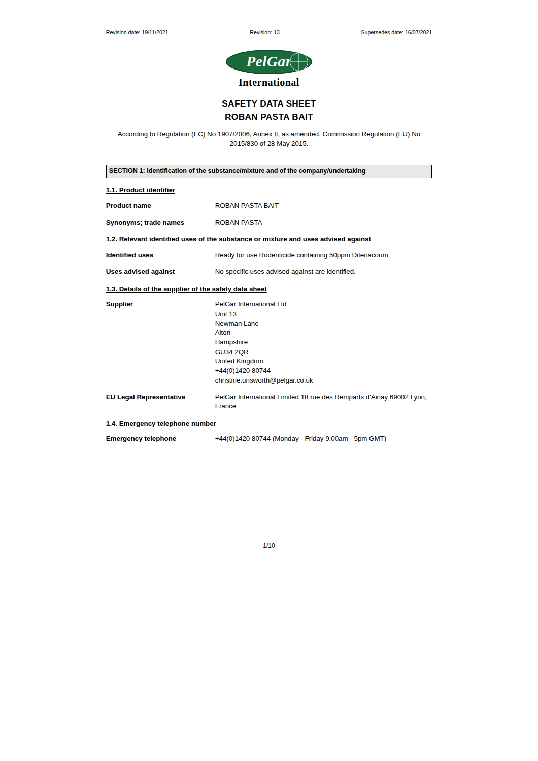Revision date: 19/11/2021 Revision: 13 Supersedes date: 16/07/2021
PelGar
International
SAFETY DATA SHEET
ROBAN PASTA BAIT
According to Regulation (EC) No 1907/2006, Annex II, as amended. Commission Regulation (EU) No 2015/830 of 28 May 2015.
SECTION 1: Identification of the substance/mixture and of the company/undertaking
1.1. Product identifier
Product name
ROBAN PASTA BAIT
Synonyms; trade names
ROBAN PASTA
1.2. Relevant identified uses of the substance or mixture and uses advised against
Identified uses
Ready for use Rodenticide containing 50ppm Difenacoum.
Uses advised against
No specific uses advised against are identified.
1.3. Details of the supplier of the safety data sheet
Supplier
PelGar International Ltd Unit 13 Newman Lane Alton Hampshire GU34 2QR United Kingdom +44(0)1420 80744 christine.unsworth@pelgar.co.uk
EU Legal Representative
PelGar International Limited 18 rue des Remparts d'Ainay 69002 Lyon, France
1.4. Emergency telephone number
Emergency telephone
+44(0)1420 80744 (Monday - Friday 9.00am - 5pm GMT)
1/10